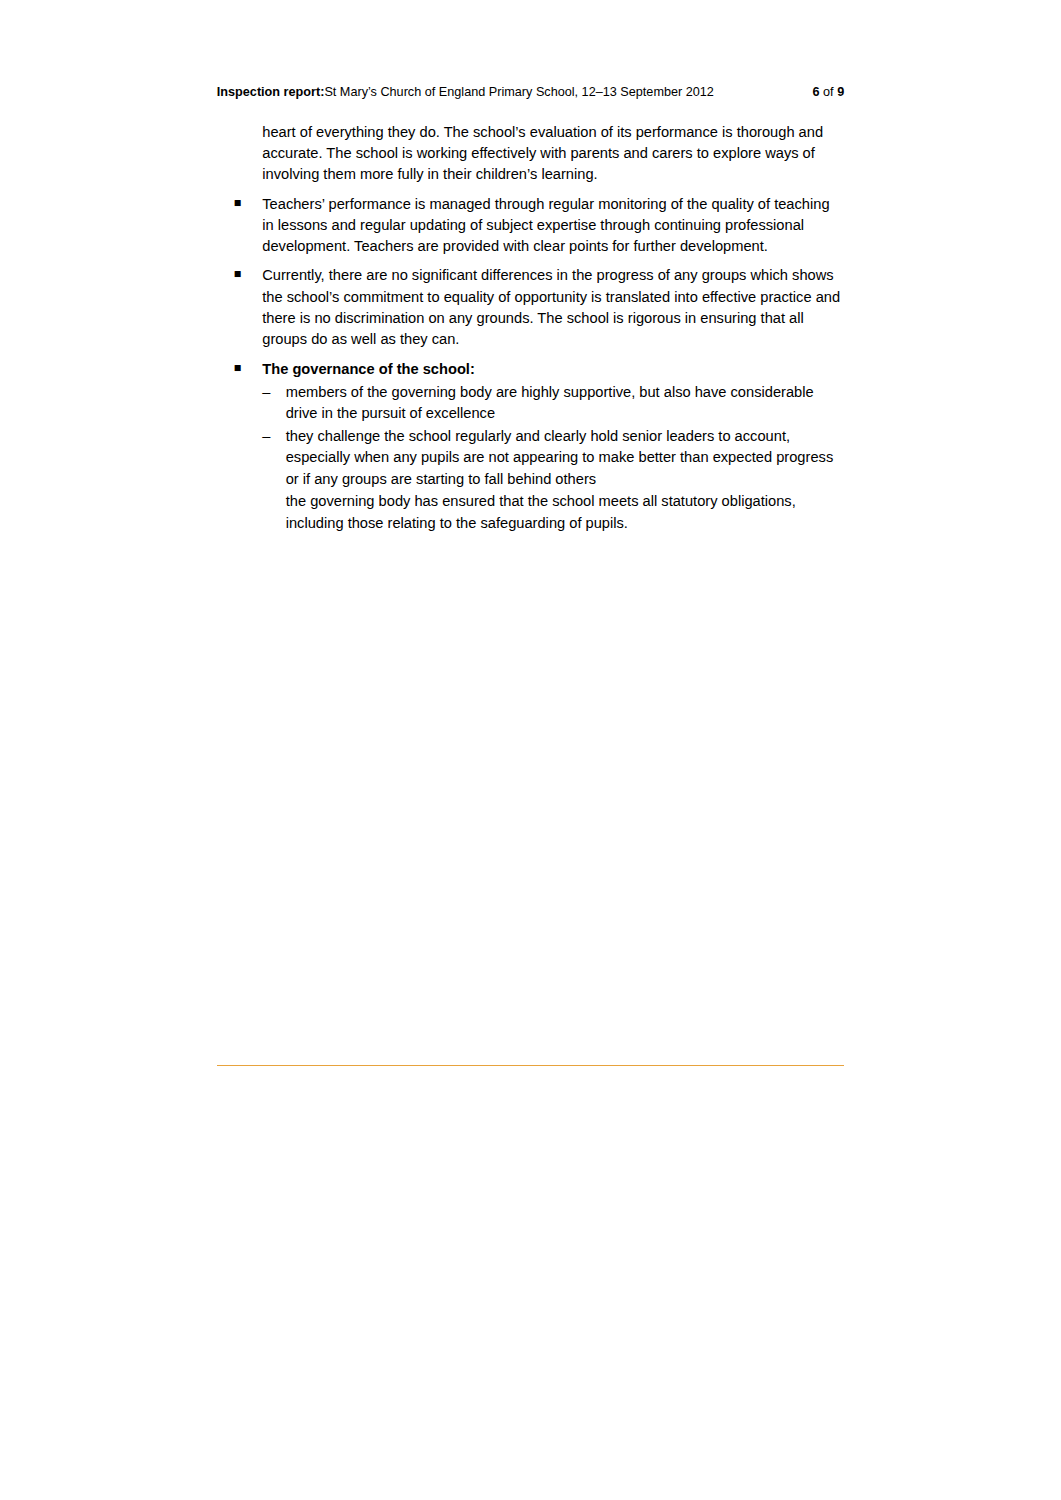Inspection report: St Mary’s Church of England Primary School, 12–13 September 2012
6 of 9
heart of everything they do. The school’s evaluation of its performance is thorough and accurate. The school is working effectively with parents and carers to explore ways of involving them more fully in their children’s learning.
Teachers’ performance is managed through regular monitoring of the quality of teaching in lessons and regular updating of subject expertise through continuing professional development. Teachers are provided with clear points for further development.
Currently, there are no significant differences in the progress of any groups which shows the school’s commitment to equality of opportunity is translated into effective practice and there is no discrimination on any grounds. The school is rigorous in ensuring that all groups do as well as they can.
The governance of the school:
members of the governing body are highly supportive, but also have considerable drive in the pursuit of excellence
they challenge the school regularly and clearly hold senior leaders to account, especially when any pupils are not appearing to make better than expected progress or if any groups are starting to fall behind others
the governing body has ensured that the school meets all statutory obligations, including those relating to the safeguarding of pupils.